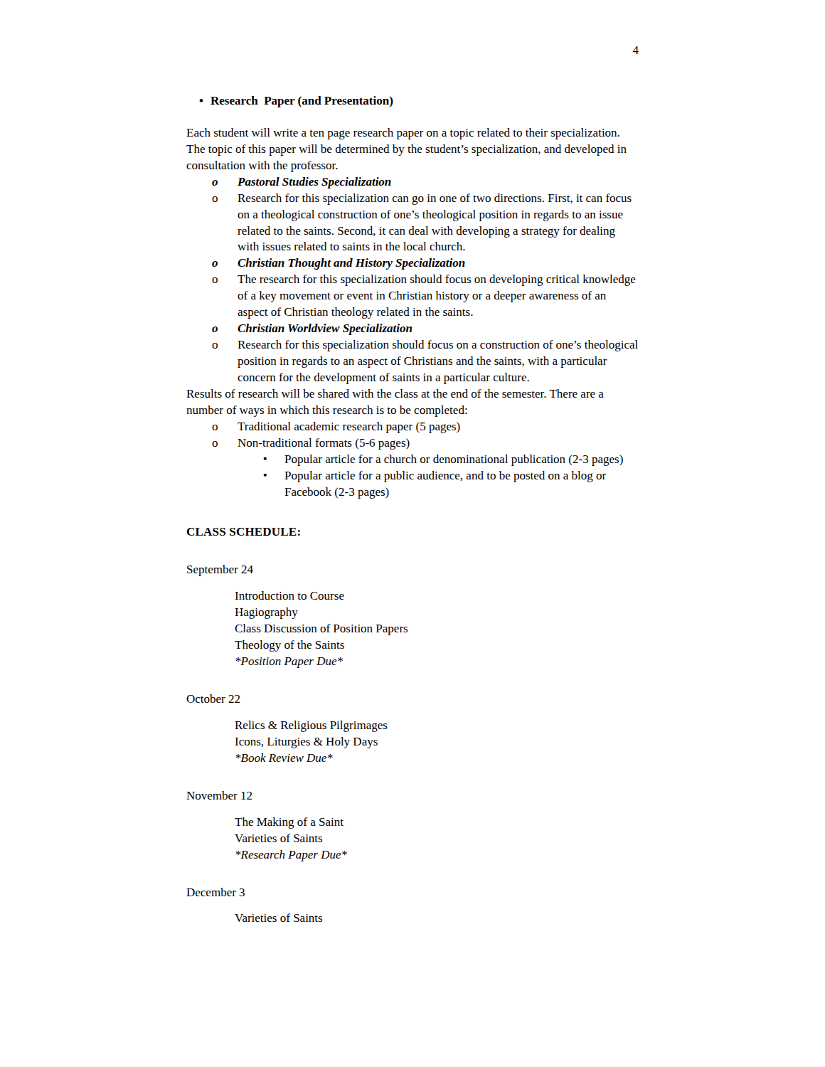4
Research Paper (and Presentation)
Each student will write a ten page research paper on a topic related to their specialization. The topic of this paper will be determined by the student’s specialization, and developed in consultation with the professor.
Pastoral Studies Specialization
Research for this specialization can go in one of two directions. First, it can focus on a theological construction of one’s theological position in regards to an issue related to the saints. Second, it can deal with developing a strategy for dealing with issues related to saints in the local church.
Christian Thought and History Specialization
The research for this specialization should focus on developing critical knowledge of a key movement or event in Christian history or a deeper awareness of an aspect of Christian theology related in the saints.
Christian Worldview Specialization
Research for this specialization should focus on a construction of one’s theological position in regards to an aspect of Christians and the saints, with a particular concern for the development of saints in a particular culture.
Results of research will be shared with the class at the end of the semester. There are a number of ways in which this research is to be completed:
Traditional academic research paper (5 pages)
Non-traditional formats (5-6 pages)
Popular article for a church or denominational publication (2-3 pages)
Popular article for a public audience, and to be posted on a blog or Facebook (2-3 pages)
CLASS SCHEDULE:
September 24
Introduction to Course
Hagiography
Class Discussion of Position Papers
Theology of the Saints
*Position Paper Due*
October 22
Relics & Religious Pilgrimages
Icons, Liturgies & Holy Days
*Book Review Due*
November 12
The Making of a Saint
Varieties of Saints
*Research Paper Due*
December 3
Varieties of Saints